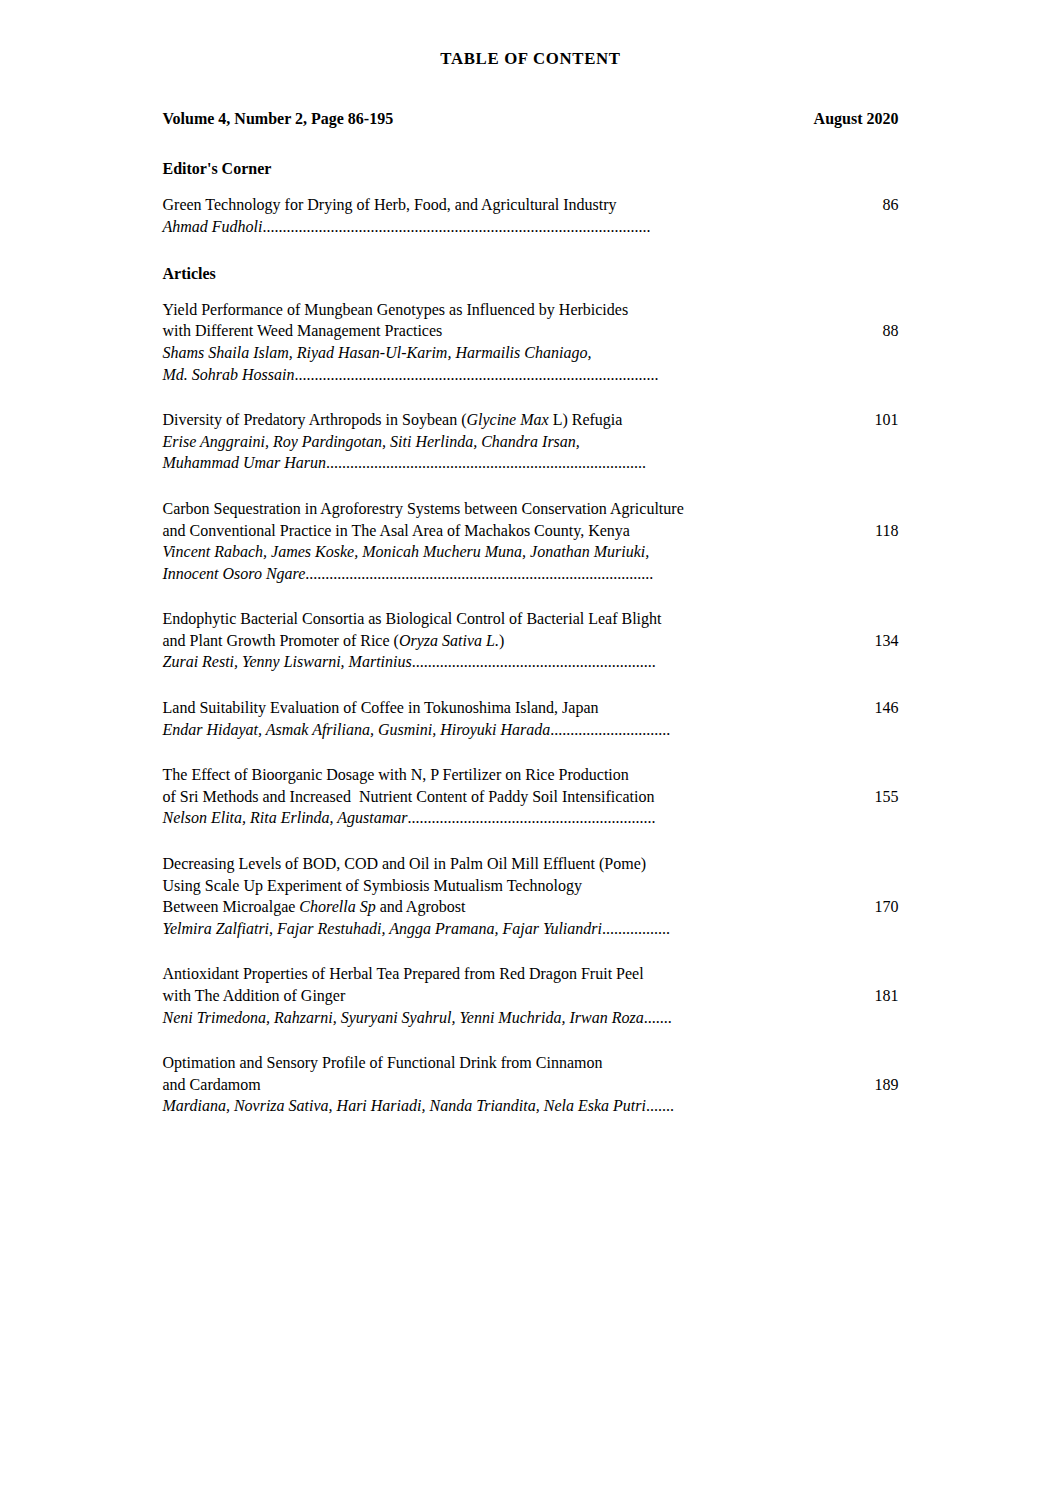TABLE OF CONTENT
Volume 4, Number 2, Page 86-195 August 2020
Editor's Corner
Green Technology for Drying of Herb, Food, and Agricultural Industry
Ahmad Fudholi.................................................................................................
86
Articles
Yield Performance of Mungbean Genotypes as Influenced by Herbicides
with Different Weed Management Practices
Shams Shaila Islam, Riyad Hasan-Ul-Karim, Harmailis Chaniago,
Md. Sohrab Hossain...........................................................................................
88
Diversity of Predatory Arthropods in Soybean (Glycine Max L) Refugia
Erise Anggraini, Roy Pardingotan, Siti Herlinda, Chandra Irsan,
Muhammad Umar Harun................................................................................
101
Carbon Sequestration in Agroforestry Systems between Conservation Agriculture
and Conventional Practice in The Asal Area of Machakos County, Kenya
Vincent Rabach, James Koske, Monicah Mucheru Muna, Jonathan Muriuki,
Innocent Osoro Ngare.......................................................................................
118
Endophytic Bacterial Consortia as Biological Control of Bacterial Leaf Blight
and Plant Growth Promoter of Rice (Oryza Sativa L.)
Zurai Resti, Yenny Liswarni, Martinius.............................................................
134
Land Suitability Evaluation of Coffee in Tokunoshima Island, Japan
Endar Hidayat, Asmak Afriliana, Gusmini, Hiroyuki Harada..............................
146
The Effect of Bioorganic Dosage with N, P Fertilizer on Rice Production
of Sri Methods and Increased Nutrient Content of Paddy Soil Intensification
Nelson Elita, Rita Erlinda, Agustamar..............................................................
155
Decreasing Levels of BOD, COD and Oil in Palm Oil Mill Effluent (Pome)
Using Scale Up Experiment of Symbiosis Mutualism Technology
Between Microalgae Chorella Sp and Agrobost
Yelmira Zalfiatri, Fajar Restuhadi, Angga Pramana, Fajar Yuliandri.................
170
Antioxidant Properties of Herbal Tea Prepared from Red Dragon Fruit Peel
with The Addition of Ginger
Neni Trimedona, Rahzarni, Syuryani Syahrul, Yenni Muchrida, Irwan Roza.......
181
Optimation and Sensory Profile of Functional Drink from Cinnamon
and Cardamom
Mardiana, Novriza Sativa, Hari Hariadi, Nanda Triandita, Nela Eska Putri.......
189